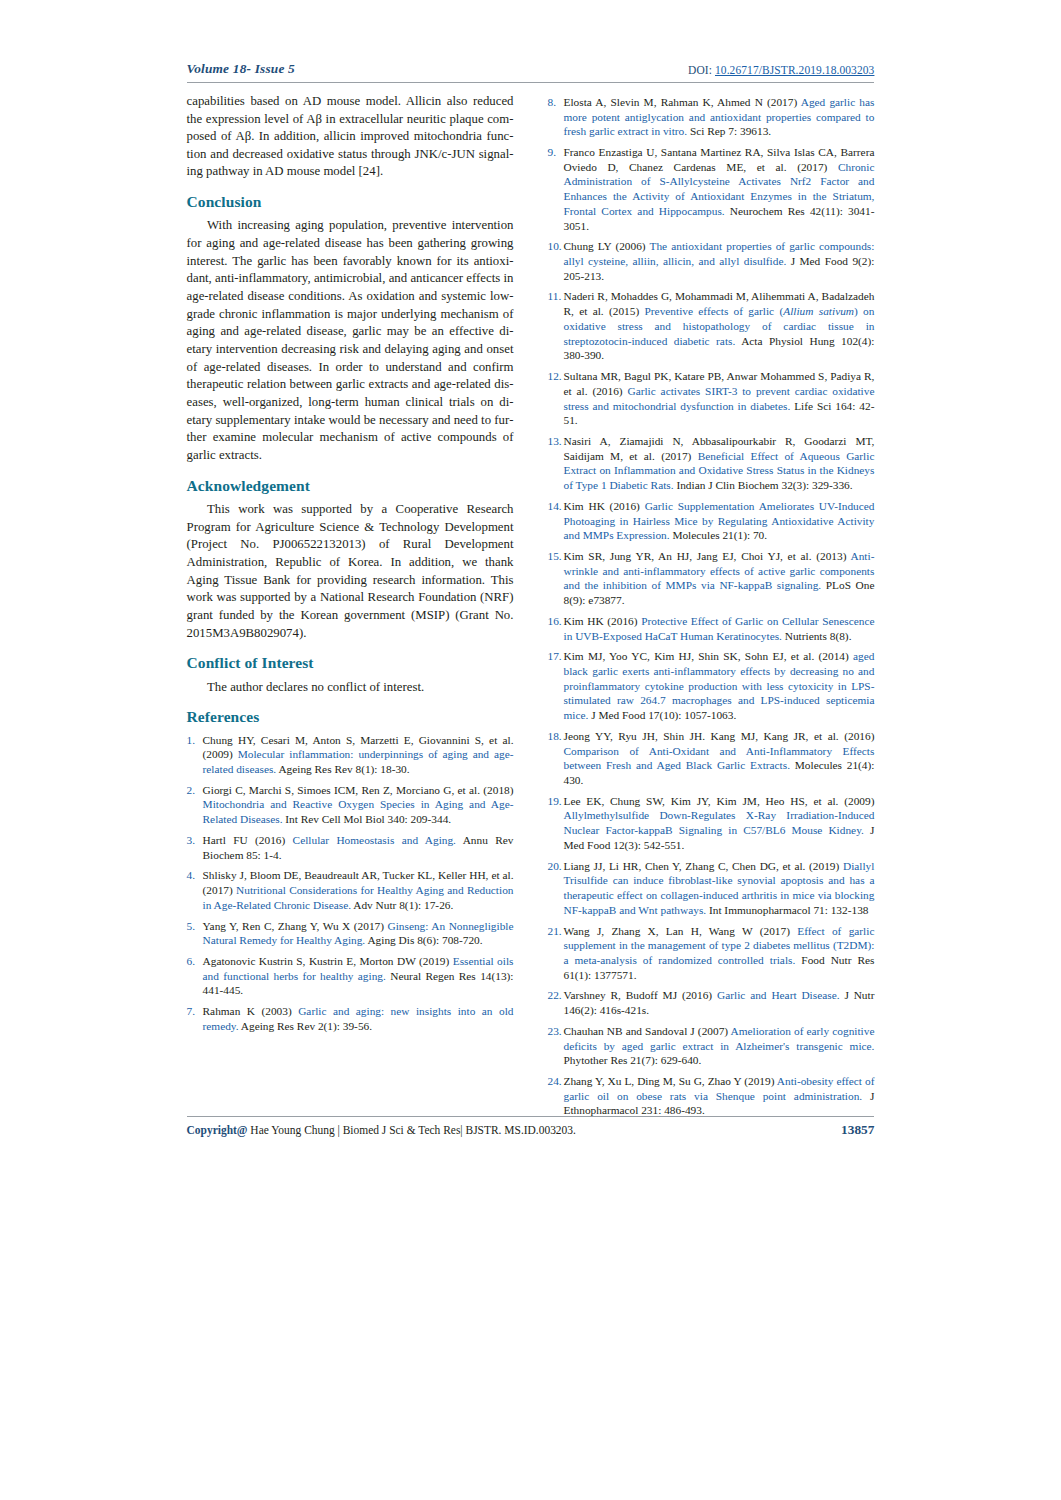Volume 18- Issue 5
DOI: 10.26717/BJSTR.2019.18.003203
capabilities based on AD mouse model. Allicin also reduced the expression level of Aβ in extracellular neuritic plaque composed of Aβ. In addition, allicin improved mitochondria function and decreased oxidative status through JNK/c-JUN signaling pathway in AD mouse model [24].
Conclusion
With increasing aging population, preventive intervention for aging and age-related disease has been gathering growing interest. The garlic has been favorably known for its antioxidant, anti-inflammatory, antimicrobial, and anticancer effects in age-related disease conditions. As oxidation and systemic low-grade chronic inflammation is major underlying mechanism of aging and age-related disease, garlic may be an effective dietary intervention decreasing risk and delaying aging and onset of age-related diseases. In order to understand and confirm therapeutic relation between garlic extracts and age-related diseases, well-organized, long-term human clinical trials on dietary supplementary intake would be necessary and need to further examine molecular mechanism of active compounds of garlic extracts.
Acknowledgement
This work was supported by a Cooperative Research Program for Agriculture Science & Technology Development (Project No. PJ006522132013) of Rural Development Administration, Republic of Korea. In addition, we thank Aging Tissue Bank for providing research information. This work was supported by a National Research Foundation (NRF) grant funded by the Korean government (MSIP) (Grant No. 2015M3A9B8029074).
Conflict of Interest
The author declares no conflict of interest.
References
Chung HY, Cesari M, Anton S, Marzetti E, Giovannini S, et al. (2009) Molecular inflammation: underpinnings of aging and age-related diseases. Ageing Res Rev 8(1): 18-30.
Giorgi C, Marchi S, Simoes ICM, Ren Z, Morciano G, et al. (2018) Mitochondria and Reactive Oxygen Species in Aging and Age-Related Diseases. Int Rev Cell Mol Biol 340: 209-344.
Hartl FU (2016) Cellular Homeostasis and Aging. Annu Rev Biochem 85: 1-4.
Shlisky J, Bloom DE, Beaudreault AR, Tucker KL, Keller HH, et al. (2017) Nutritional Considerations for Healthy Aging and Reduction in Age-Related Chronic Disease. Adv Nutr 8(1): 17-26.
Yang Y, Ren C, Zhang Y, Wu X (2017) Ginseng: An Nonnegligible Natural Remedy for Healthy Aging. Aging Dis 8(6): 708-720.
Agatonovic Kustrin S, Kustrin E, Morton DW (2019) Essential oils and functional herbs for healthy aging. Neural Regen Res 14(13): 441-445.
Rahman K (2003) Garlic and aging: new insights into an old remedy. Ageing Res Rev 2(1): 39-56.
Elosta A, Slevin M, Rahman K, Ahmed N (2017) Aged garlic has more potent antiglycation and antioxidant properties compared to fresh garlic extract in vitro. Sci Rep 7: 39613.
Franco Enzastiga U, Santana Martinez RA, Silva Islas CA, Barrera Oviedo D, Chanez Cardenas ME, et al. (2017) Chronic Administration of S-Allylcysteine Activates Nrf2 Factor and Enhances the Activity of Antioxidant Enzymes in the Striatum, Frontal Cortex and Hippocampus. Neurochem Res 42(11): 3041-3051.
Chung LY (2006) The antioxidant properties of garlic compounds: allyl cysteine, alliin, allicin, and allyl disulfide. J Med Food 9(2): 205-213.
Naderi R, Mohaddes G, Mohammadi M, Alihemmati A, Badalzadeh R, et al. (2015) Preventive effects of garlic (Allium sativum) on oxidative stress and histopathology of cardiac tissue in streptozotocin-induced diabetic rats. Acta Physiol Hung 102(4): 380-390.
Sultana MR, Bagul PK, Katare PB, Anwar Mohammed S, Padiya R, et al. (2016) Garlic activates SIRT-3 to prevent cardiac oxidative stress and mitochondrial dysfunction in diabetes. Life Sci 164: 42-51.
Nasiri A, Ziamajidi N, Abbasalipourkabir R, Goodarzi MT, Saidijam M, et al. (2017) Beneficial Effect of Aqueous Garlic Extract on Inflammation and Oxidative Stress Status in the Kidneys of Type 1 Diabetic Rats. Indian J Clin Biochem 32(3): 329-336.
Kim HK (2016) Garlic Supplementation Ameliorates UV-Induced Photoaging in Hairless Mice by Regulating Antioxidative Activity and MMPs Expression. Molecules 21(1): 70.
Kim SR, Jung YR, An HJ, Jang EJ, Choi YJ, et al. (2013) Anti-wrinkle and anti-inflammatory effects of active garlic components and the inhibition of MMPs via NF-kappaB signaling. PLoS One 8(9): e73877.
Kim HK (2016) Protective Effect of Garlic on Cellular Senescence in UVB-Exposed HaCaT Human Keratinocytes. Nutrients 8(8).
Kim MJ, Yoo YC, Kim HJ, Shin SK, Sohn EJ, et al. (2014) aged black garlic exerts anti-inflammatory effects by decreasing no and proinflammatory cytokine production with less cytoxicity in LPS-stimulated raw 264.7 macrophages and LPS-induced septicemia mice. J Med Food 17(10): 1057-1063.
Jeong YY, Ryu JH, Shin JH. Kang MJ, Kang JR, et al. (2016) Comparison of Anti-Oxidant and Anti-Inflammatory Effects between Fresh and Aged Black Garlic Extracts. Molecules 21(4): 430.
Lee EK, Chung SW, Kim JY, Kim JM, Heo HS, et al. (2009) Allylmethylsulfide Down-Regulates X-Ray Irradiation-Induced Nuclear Factor-kappaB Signaling in C57/BL6 Mouse Kidney. J Med Food 12(3): 542-551.
Liang JJ, Li HR, Chen Y, Zhang C, Chen DG, et al. (2019) Diallyl Trisulfide can induce fibroblast-like synovial apoptosis and has a therapeutic effect on collagen-induced arthritis in mice via blocking NF-kappaB and Wnt pathways. Int Immunopharmacol 71: 132-138
Wang J, Zhang X, Lan H, Wang W (2017) Effect of garlic supplement in the management of type 2 diabetes mellitus (T2DM): a meta-analysis of randomized controlled trials. Food Nutr Res 61(1): 1377571.
Varshney R, Budoff MJ (2016) Garlic and Heart Disease. J Nutr 146(2): 416s-421s.
Chauhan NB and Sandoval J (2007) Amelioration of early cognitive deficits by aged garlic extract in Alzheimer's transgenic mice. Phytother Res 21(7): 629-640.
Zhang Y, Xu L, Ding M, Su G, Zhao Y (2019) Anti-obesity effect of garlic oil on obese rats via Shenque point administration. J Ethnopharmacol 231: 486-493.
Copyright@ Hae Young Chung | Biomed J Sci & Tech Res| BJSTR. MS.ID.003203.
13857